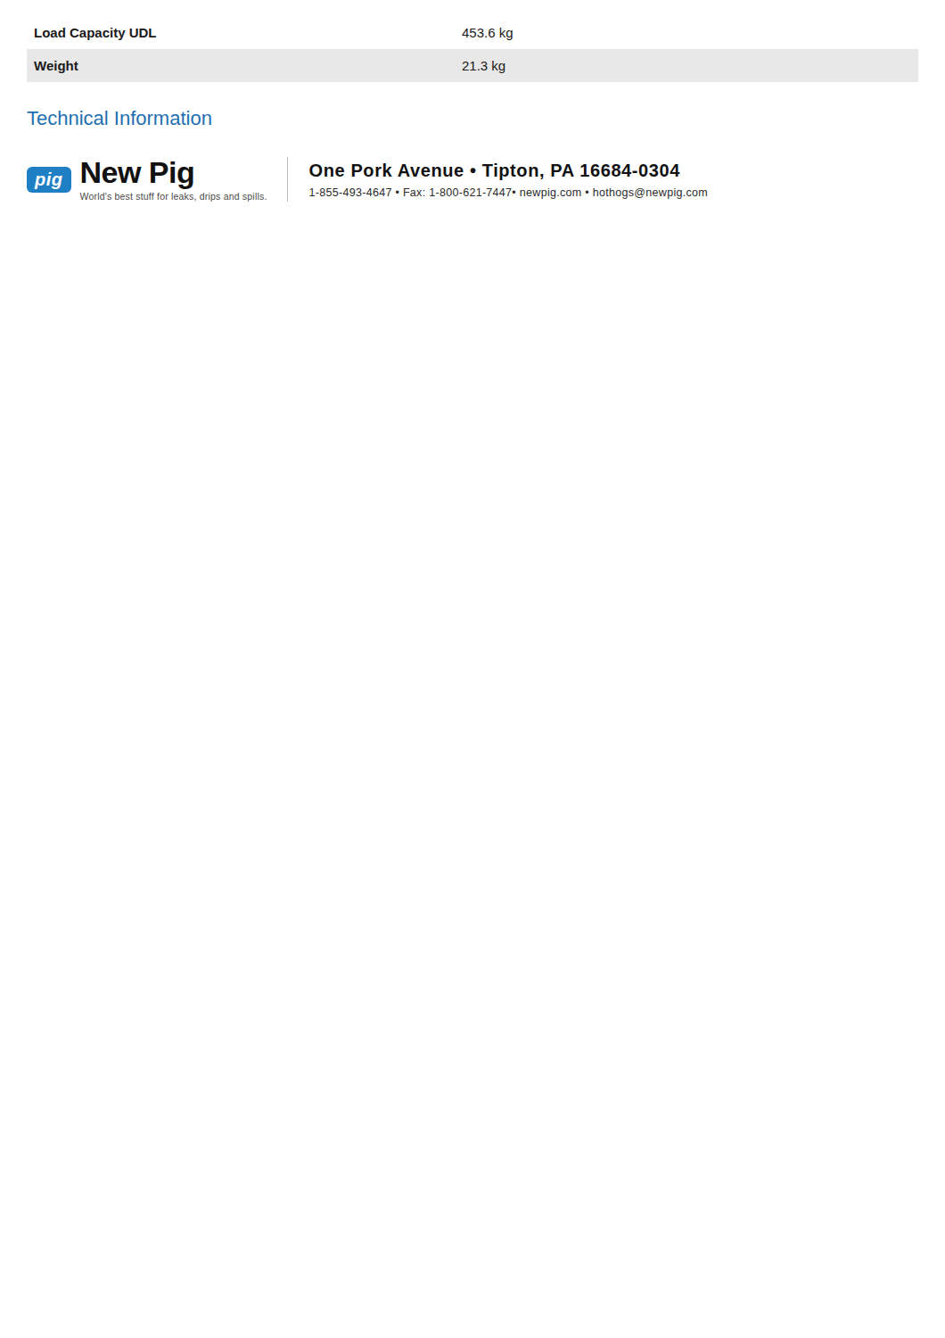| Load Capacity UDL | 453.6 kg |
| Weight | 21.3 kg |
Technical Information
pig
New Pig
World's best stuff for leaks, drips and spills.
One Pork Avenue • Tipton, PA 16684-0304
1-855-493-4647 • Fax: 1-800-621-7447• newpig.com • hothogs@newpig.com